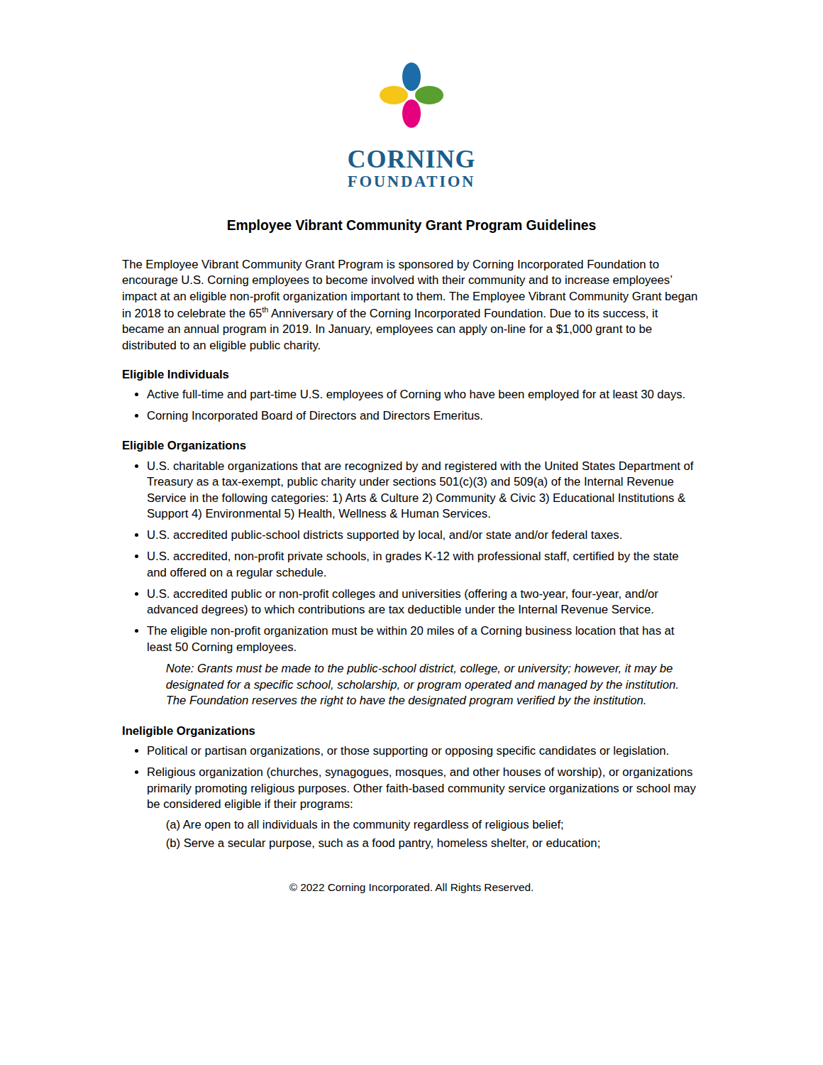CORNING
FOUNDATION
Employee Vibrant Community Grant Program Guidelines
The Employee Vibrant Community Grant Program is sponsored by Corning Incorporated Foundation to encourage U.S. Corning employees to become involved with their community and to increase employees’ impact at an eligible non-profit organization important to them. The Employee Vibrant Community Grant began in 2018 to celebrate the 65th Anniversary of the Corning Incorporated Foundation. Due to its success, it became an annual program in 2019. In January, employees can apply on-line for a $1,000 grant to be distributed to an eligible public charity.
Eligible Individuals
Active full-time and part-time U.S. employees of Corning who have been employed for at least 30 days.
Corning Incorporated Board of Directors and Directors Emeritus.
Eligible Organizations
U.S. charitable organizations that are recognized by and registered with the United States Department of Treasury as a tax-exempt, public charity under sections 501(c)(3) and 509(a) of the Internal Revenue Service in the following categories: 1) Arts & Culture 2) Community & Civic 3) Educational Institutions & Support 4) Environmental 5) Health, Wellness & Human Services.
U.S. accredited public-school districts supported by local, and/or state and/or federal taxes.
U.S. accredited, non-profit private schools, in grades K-12 with professional staff, certified by the state and offered on a regular schedule.
U.S. accredited public or non-profit colleges and universities (offering a two-year, four-year, and/or advanced degrees) to which contributions are tax deductible under the Internal Revenue Service.
The eligible non-profit organization must be within 20 miles of a Corning business location that has at least 50 Corning employees.
Note: Grants must be made to the public-school district, college, or university; however, it may be designated for a specific school, scholarship, or program operated and managed by the institution. The Foundation reserves the right to have the designated program verified by the institution.
Ineligible Organizations
Political or partisan organizations, or those supporting or opposing specific candidates or legislation.
Religious organization (churches, synagogues, mosques, and other houses of worship), or organizations primarily promoting religious purposes. Other faith-based community service organizations or school may be considered eligible if their programs:
(a) Are open to all individuals in the community regardless of religious belief;
(b) Serve a secular purpose, such as a food pantry, homeless shelter, or education;
© 2022 Corning Incorporated. All Rights Reserved.